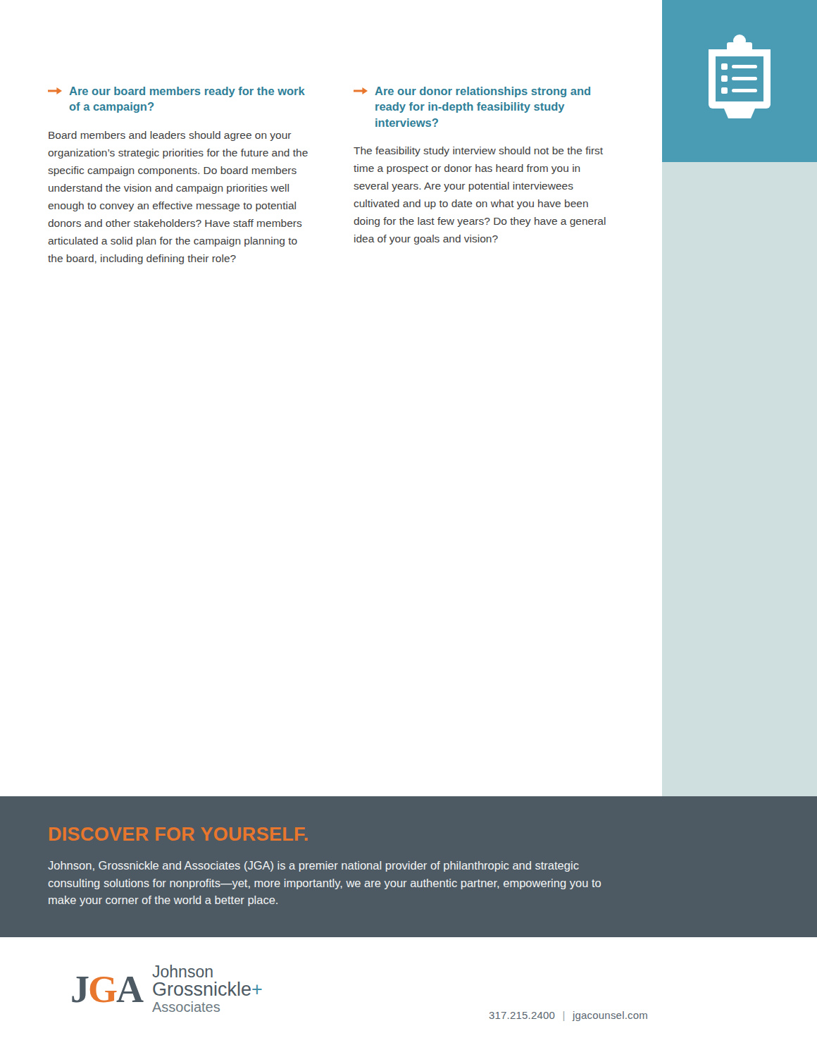Are our board members ready for the work of a campaign?
Board members and leaders should agree on your organization’s strategic priorities for the future and the specific campaign components. Do board members understand the vision and campaign priorities well enough to convey an effective message to potential donors and other stakeholders? Have staff members articulated a solid plan for the campaign planning to the board, including defining their role?
Are our donor relationships strong and ready for in-depth feasibility study interviews?
The feasibility study interview should not be the first time a prospect or donor has heard from you in several years. Are your potential interviewees cultivated and up to date on what you have been doing for the last few years? Do they have a general idea of your goals and vision?
Discover for yourself.
Johnson, Grossnickle and Associates (JGA) is a premier national provider of philanthropic and strategic consulting solutions for nonprofits—yet, more importantly, we are your authentic partner, empowering you to make your corner of the world a better place.
JGA
Johnson Grossnickle+ Associates
317.215.2400 | jgacounsel.com